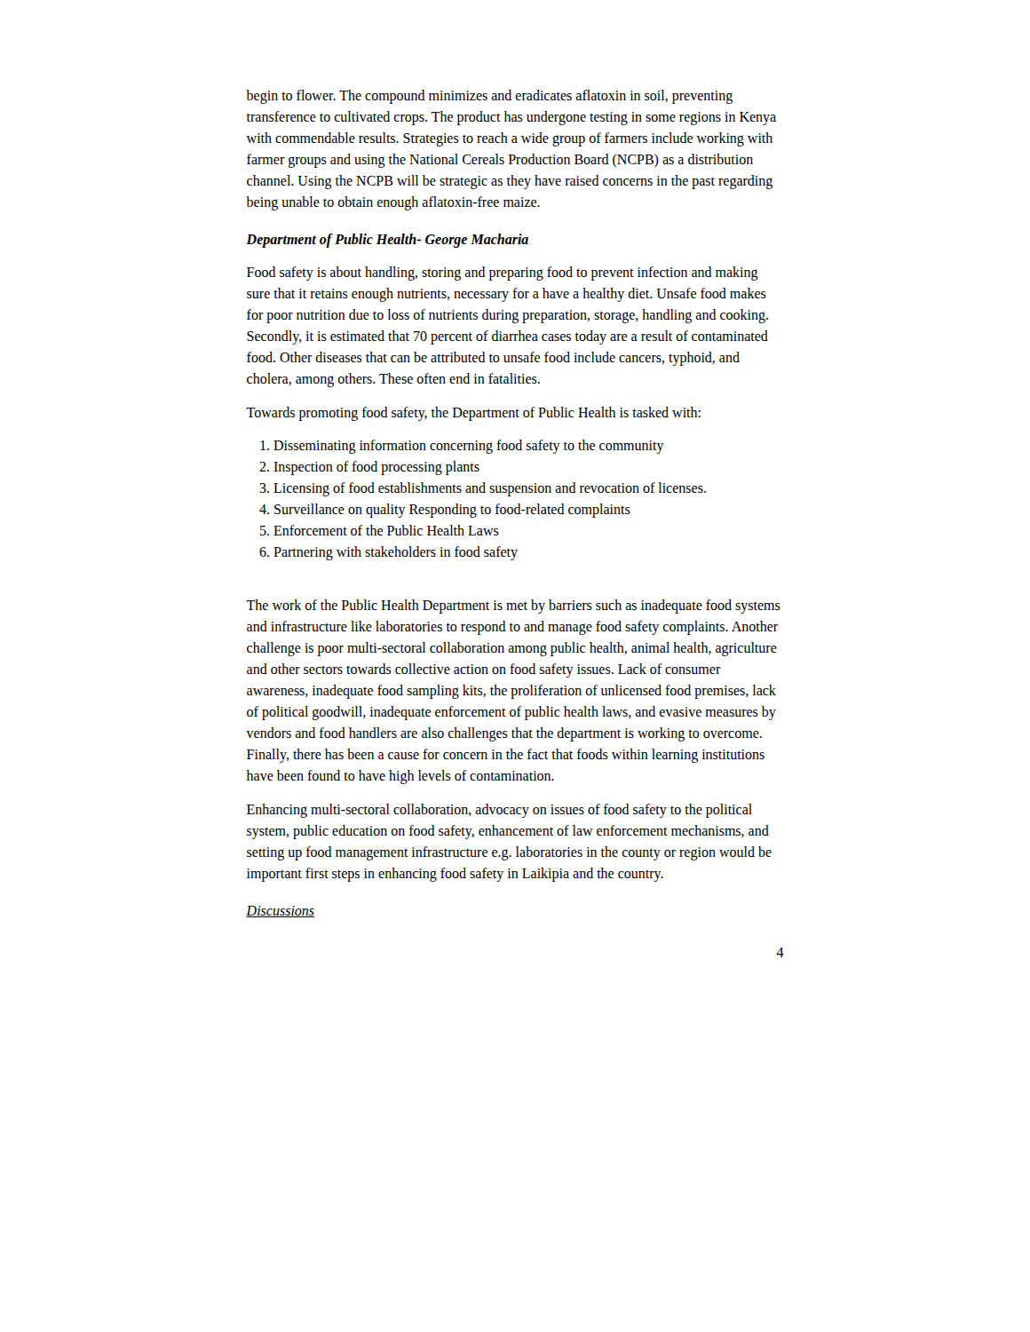begin to flower. The compound minimizes and eradicates aflatoxin in soil, preventing transference to cultivated crops. The product has undergone testing in some regions in Kenya with commendable results. Strategies to reach a wide group of farmers include working with farmer groups and using the National Cereals Production Board (NCPB) as a distribution channel. Using the NCPB will be strategic as they have raised concerns in the past regarding being unable to obtain enough aflatoxin-free maize.
Department of Public Health- George Macharia
Food safety is about handling, storing and preparing food to prevent infection and making sure that it retains enough nutrients, necessary for a have a healthy diet. Unsafe food makes for poor nutrition due to loss of nutrients during preparation, storage, handling and cooking. Secondly, it is estimated that 70 percent of diarrhea cases today are a result of contaminated food. Other diseases that can be attributed to unsafe food include cancers, typhoid, and cholera, among others. These often end in fatalities.
Towards promoting food safety, the Department of Public Health is tasked with:
Disseminating information concerning food safety to the community
Inspection of food processing plants
Licensing of food establishments and suspension and revocation of licenses.
Surveillance on quality Responding to food-related complaints
Enforcement of the Public Health Laws
Partnering with stakeholders in food safety
The work of the Public Health Department is met by barriers such as inadequate food systems and infrastructure like laboratories to respond to and manage food safety complaints. Another challenge is poor multi-sectoral collaboration among public health, animal health, agriculture and other sectors towards collective action on food safety issues. Lack of consumer awareness, inadequate food sampling kits, the proliferation of unlicensed food premises, lack of political goodwill, inadequate enforcement of public health laws, and evasive measures by vendors and food handlers are also challenges that the department is working to overcome. Finally, there has been a cause for concern in the fact that foods within learning institutions have been found to have high levels of contamination.
Enhancing multi-sectoral collaboration, advocacy on issues of food safety to the political system, public education on food safety, enhancement of law enforcement mechanisms, and setting up food management infrastructure e.g. laboratories in the county or region would be important first steps in enhancing food safety in Laikipia and the country.
Discussions
4